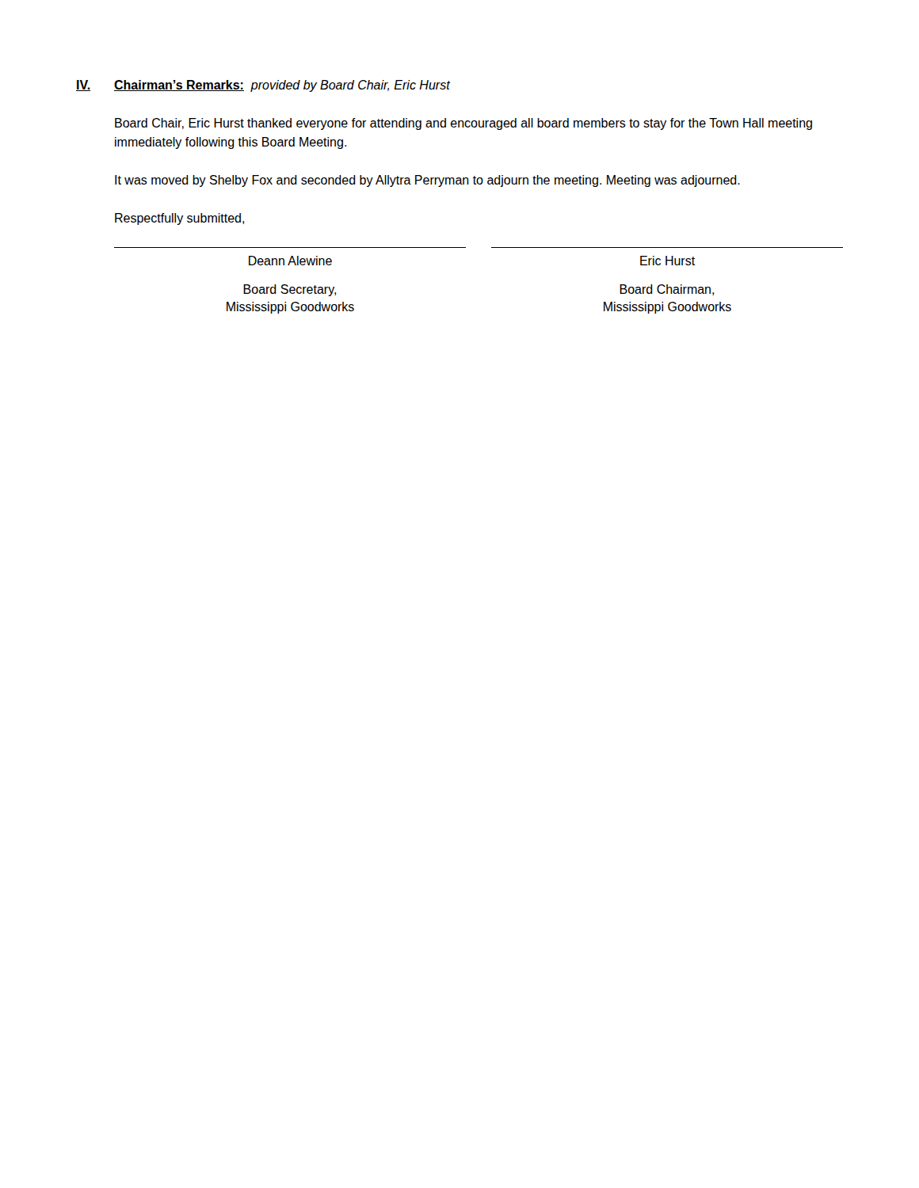IV.
Chairman’s Remarks: provided by Board Chair, Eric Hurst
Board Chair, Eric Hurst thanked everyone for attending and encouraged all board members to stay for the Town Hall meeting immediately following this Board Meeting.
It was moved by Shelby Fox and seconded by Allytra Perryman to adjourn the meeting. Meeting was adjourned.
Respectfully submitted,
Deann Alewine
Board Secretary,
Mississippi Goodworks
Eric Hurst
Board Chairman,
Mississippi Goodworks